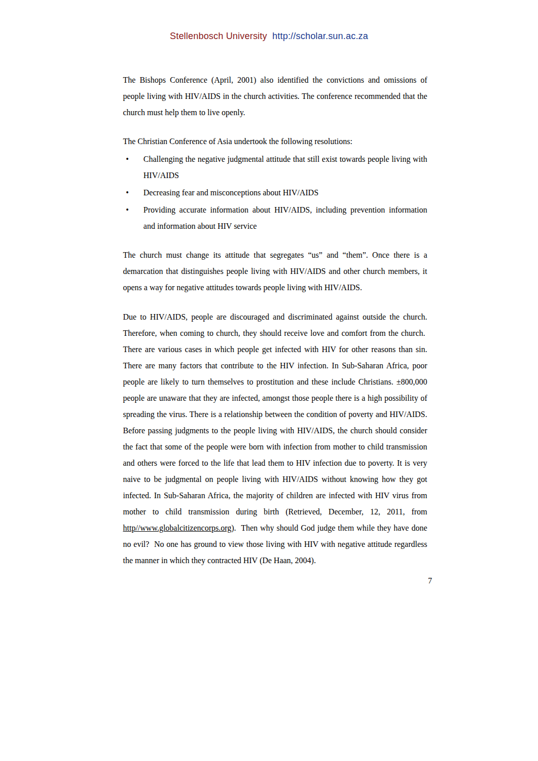Stellenbosch University http://scholar.sun.ac.za
The Bishops Conference (April, 2001) also identified the convictions and omissions of people living with HIV/AIDS in the church activities. The conference recommended that the church must help them to live openly.
The Christian Conference of Asia undertook the following resolutions:
Challenging the negative judgmental attitude that still exist towards people living with HIV/AIDS
Decreasing fear and misconceptions about HIV/AIDS
Providing accurate information about HIV/AIDS, including prevention information and information about HIV service
The church must change its attitude that segregates “us” and “them”. Once there is a demarcation that distinguishes people living with HIV/AIDS and other church members, it opens a way for negative attitudes towards people living with HIV/AIDS.
Due to HIV/AIDS, people are discouraged and discriminated against outside the church. Therefore, when coming to church, they should receive love and comfort from the church. There are various cases in which people get infected with HIV for other reasons than sin. There are many factors that contribute to the HIV infection. In Sub-Saharan Africa, poor people are likely to turn themselves to prostitution and these include Christians. ±800,000 people are unaware that they are infected, amongst those people there is a high possibility of spreading the virus. There is a relationship between the condition of poverty and HIV/AIDS. Before passing judgments to the people living with HIV/AIDS, the church should consider the fact that some of the people were born with infection from mother to child transmission and others were forced to the life that lead them to HIV infection due to poverty. It is very naive to be judgmental on people living with HIV/AIDS without knowing how they got infected. In Sub-Saharan Africa, the majority of children are infected with HIV virus from mother to child transmission during birth (Retrieved, December, 12, 2011, from http//www.globalcitizencorps.org). Then why should God judge them while they have done no evil? No one has ground to view those living with HIV with negative attitude regardless the manner in which they contracted HIV (De Haan, 2004).
7